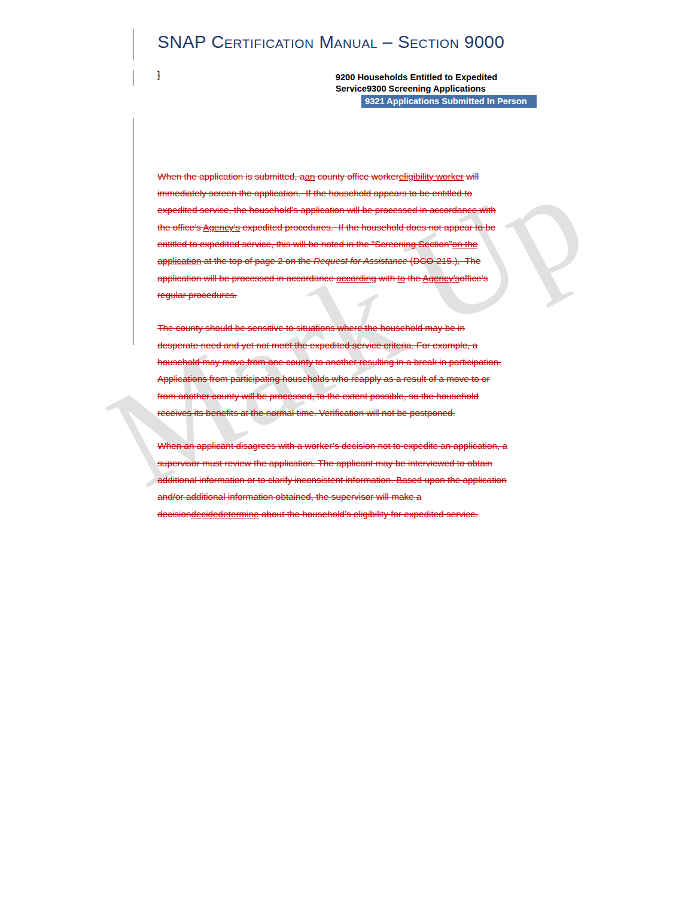Mark Up
SNAP Certification Manual – Section 9000
9200 Households Entitled to Expedited Service9300 Screening Applications
9321 Applications Submitted In Person
]
When the application is submitted, aan county office worker eligibility worker will immediately screen the application. If the household appears to be entitled to expedited service, the household’s application will be processed in accordance with the office’s Agency’s expedited procedures. If the household does not appear to be entitled to expedited service, this will be noted in the “Screening Section”on the application at the top of page 2 on the Request for Assistance (DCO-215.). The application will be processed in accordance according with to the Agency’s office’s regular procedures.
The county should be sensitive to situations where the household may be in desperate need and yet not meet the expedited service criteria. For example, a household may move from one county to another resulting in a break in participation. Applications from participating households who reapply as a result of a move to or from another county will be processed, to the extent possible, so the household receives its benefits at the normal time. Verification will not be postponed.
When an applicant disagrees with a worker’s decision not to expedite an application, a supervisor must review the application. The applicant may be interviewed to obtain additional information or to clarify inconsistent information. Based upon the application and/or additional information obtained, the supervisor will make a decisiondecide determine about the household’s eligibility for expedited service.